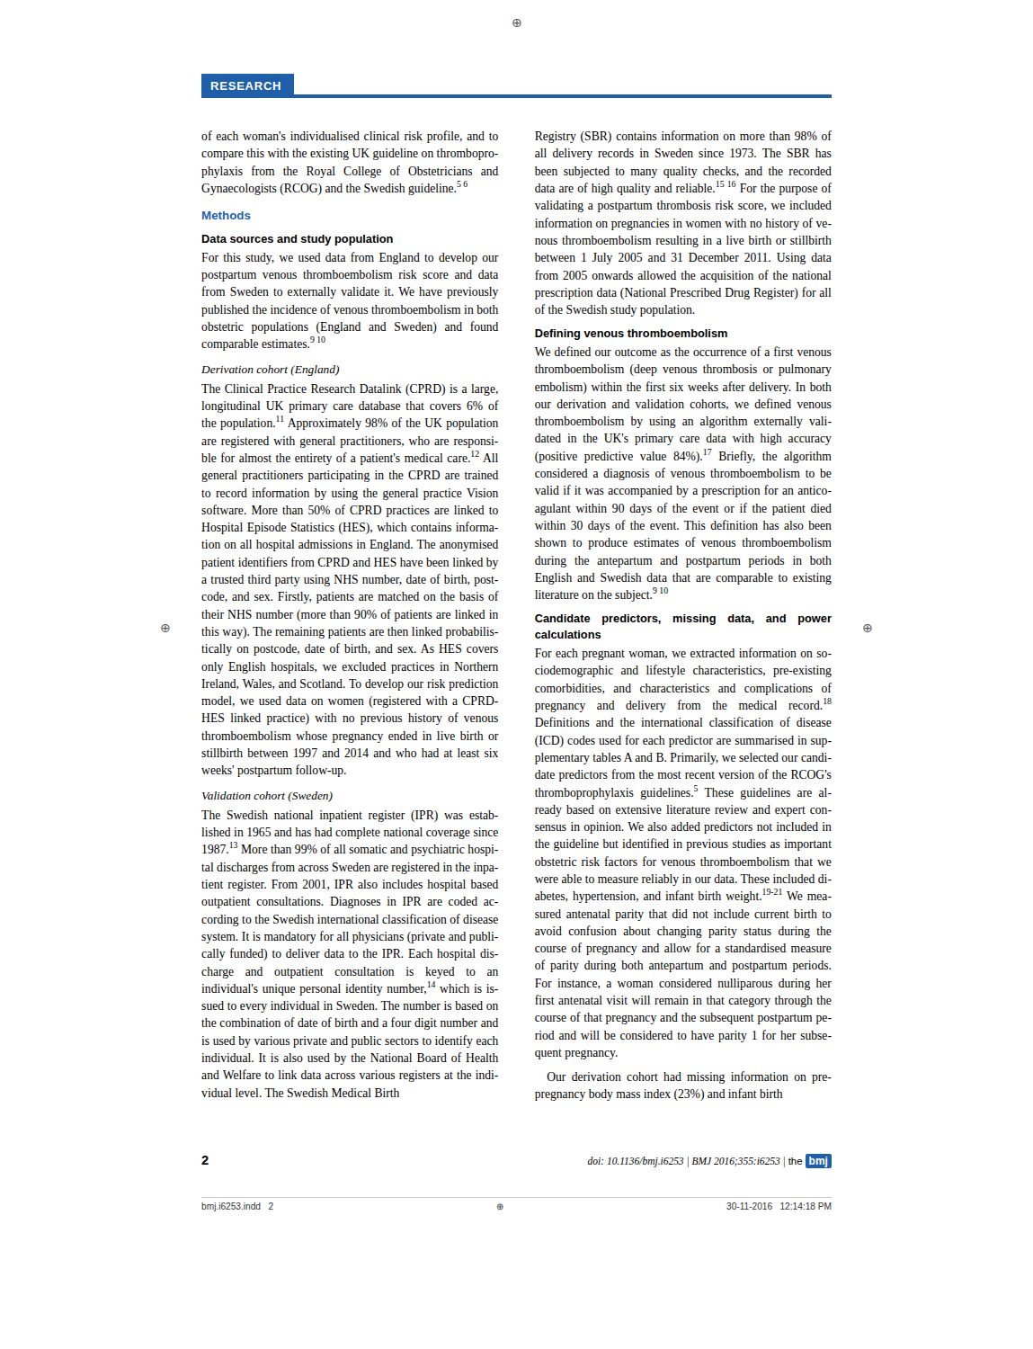⊕
⊕
⊕
RESEARCH
of each woman's individualised clinical risk profile, and to compare this with the existing UK guideline on thromboprophylaxis from the Royal College of Obstetricians and Gynaecologists (RCOG) and the Swedish guideline.5 6
Methods
Data sources and study population
For this study, we used data from England to develop our postpartum venous thromboembolism risk score and data from Sweden to externally validate it. We have previously published the incidence of venous thromboembolism in both obstetric populations (England and Sweden) and found comparable estimates.9 10
Derivation cohort (England)
The Clinical Practice Research Datalink (CPRD) is a large, longitudinal UK primary care database that covers 6% of the population.11 Approximately 98% of the UK population are registered with general practitioners, who are responsible for almost the entirety of a patient's medical care.12 All general practitioners participating in the CPRD are trained to record information by using the general practice Vision software. More than 50% of CPRD practices are linked to Hospital Episode Statistics (HES), which contains information on all hospital admissions in England. The anonymised patient identifiers from CPRD and HES have been linked by a trusted third party using NHS number, date of birth, postcode, and sex. Firstly, patients are matched on the basis of their NHS number (more than 90% of patients are linked in this way). The remaining patients are then linked probabilistically on postcode, date of birth, and sex. As HES covers only English hospitals, we excluded practices in Northern Ireland, Wales, and Scotland. To develop our risk prediction model, we used data on women (registered with a CPRD-HES linked practice) with no previous history of venous thromboembolism whose pregnancy ended in live birth or stillbirth between 1997 and 2014 and who had at least six weeks' postpartum follow-up.
Validation cohort (Sweden)
The Swedish national inpatient register (IPR) was established in 1965 and has had complete national coverage since 1987.13 More than 99% of all somatic and psychiatric hospital discharges from across Sweden are registered in the inpatient register. From 2001, IPR also includes hospital based outpatient consultations. Diagnoses in IPR are coded according to the Swedish international classification of disease system. It is mandatory for all physicians (private and publically funded) to deliver data to the IPR. Each hospital discharge and outpatient consultation is keyed to an individual's unique personal identity number,14 which is issued to every individual in Sweden. The number is based on the combination of date of birth and a four digit number and is used by various private and public sectors to identify each individual. It is also used by the National Board of Health and Welfare to link data across various registers at the individual level. The Swedish Medical Birth
Registry (SBR) contains information on more than 98% of all delivery records in Sweden since 1973. The SBR has been subjected to many quality checks, and the recorded data are of high quality and reliable.15 16 For the purpose of validating a postpartum thrombosis risk score, we included information on pregnancies in women with no history of venous thromboembolism resulting in a live birth or stillbirth between 1 July 2005 and 31 December 2011. Using data from 2005 onwards allowed the acquisition of the national prescription data (National Prescribed Drug Register) for all of the Swedish study population.
Defining venous thromboembolism
We defined our outcome as the occurrence of a first venous thromboembolism (deep venous thrombosis or pulmonary embolism) within the first six weeks after delivery. In both our derivation and validation cohorts, we defined venous thromboembolism by using an algorithm externally validated in the UK's primary care data with high accuracy (positive predictive value 84%).17 Briefly, the algorithm considered a diagnosis of venous thromboembolism to be valid if it was accompanied by a prescription for an anticoagulant within 90 days of the event or if the patient died within 30 days of the event. This definition has also been shown to produce estimates of venous thromboembolism during the antepartum and postpartum periods in both English and Swedish data that are comparable to existing literature on the subject.9 10
Candidate predictors, missing data, and power calculations
For each pregnant woman, we extracted information on sociodemographic and lifestyle characteristics, pre-existing comorbidities, and characteristics and complications of pregnancy and delivery from the medical record.18 Definitions and the international classification of disease (ICD) codes used for each predictor are summarised in supplementary tables A and B. Primarily, we selected our candidate predictors from the most recent version of the RCOG's thromboprophylaxis guidelines.5 These guidelines are already based on extensive literature review and expert consensus in opinion. We also added predictors not included in the guideline but identified in previous studies as important obstetric risk factors for venous thromboembolism that we were able to measure reliably in our data. These included diabetes, hypertension, and infant birth weight.19-21 We measured antenatal parity that did not include current birth to avoid confusion about changing parity status during the course of pregnancy and allow for a standardised measure of parity during both antepartum and postpartum periods. For instance, a woman considered nulliparous during her first antenatal visit will remain in that category through the course of that pregnancy and the subsequent postpartum period and will be considered to have parity 1 for her subsequent pregnancy.
Our derivation cohort had missing information on pre-pregnancy body mass index (23%) and infant birth
2
doi: 10.1136/bmj.i6253 | BMJ 2016;355:i6253 | the bmj
bmj.i6253.indd 2
⊕
30-11-2016 12:14:18 PM